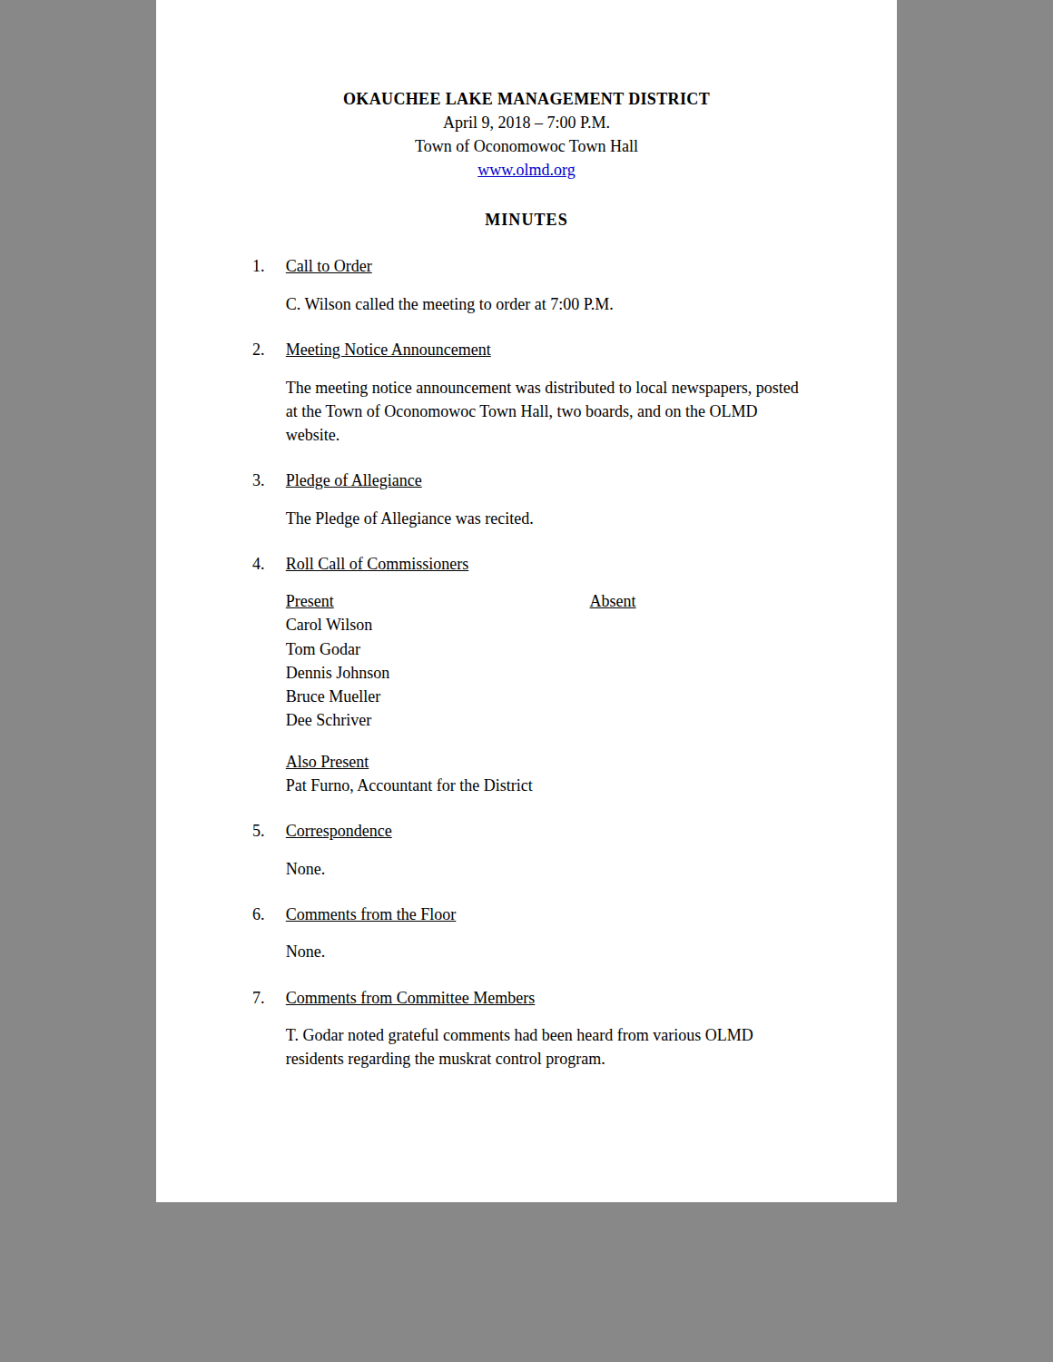OKAUCHEE LAKE MANAGEMENT DISTRICT
April 9, 2018 – 7:00 P.M.
Town of Oconomowoc Town Hall
www.olmd.org
MINUTES
Call to Order
C. Wilson called the meeting to order at 7:00 P.M.
Meeting Notice Announcement
The meeting notice announcement was distributed to local newspapers, posted at the Town of Oconomowoc Town Hall, two boards, and on the OLMD website.
Pledge of Allegiance
The Pledge of Allegiance was recited.
Roll Call of Commissioners
| Present | Absent |
| --- | --- |
| Carol Wilson | |
| Tom Godar | |
| Dennis Johnson | |
| Bruce Mueller | |
| Dee Schriver | |
Also Present
Pat Furno, Accountant for the District
Correspondence
None.
Comments from the Floor
None.
Comments from Committee Members
T. Godar noted grateful comments had been heard from various OLMD residents regarding the muskrat control program.